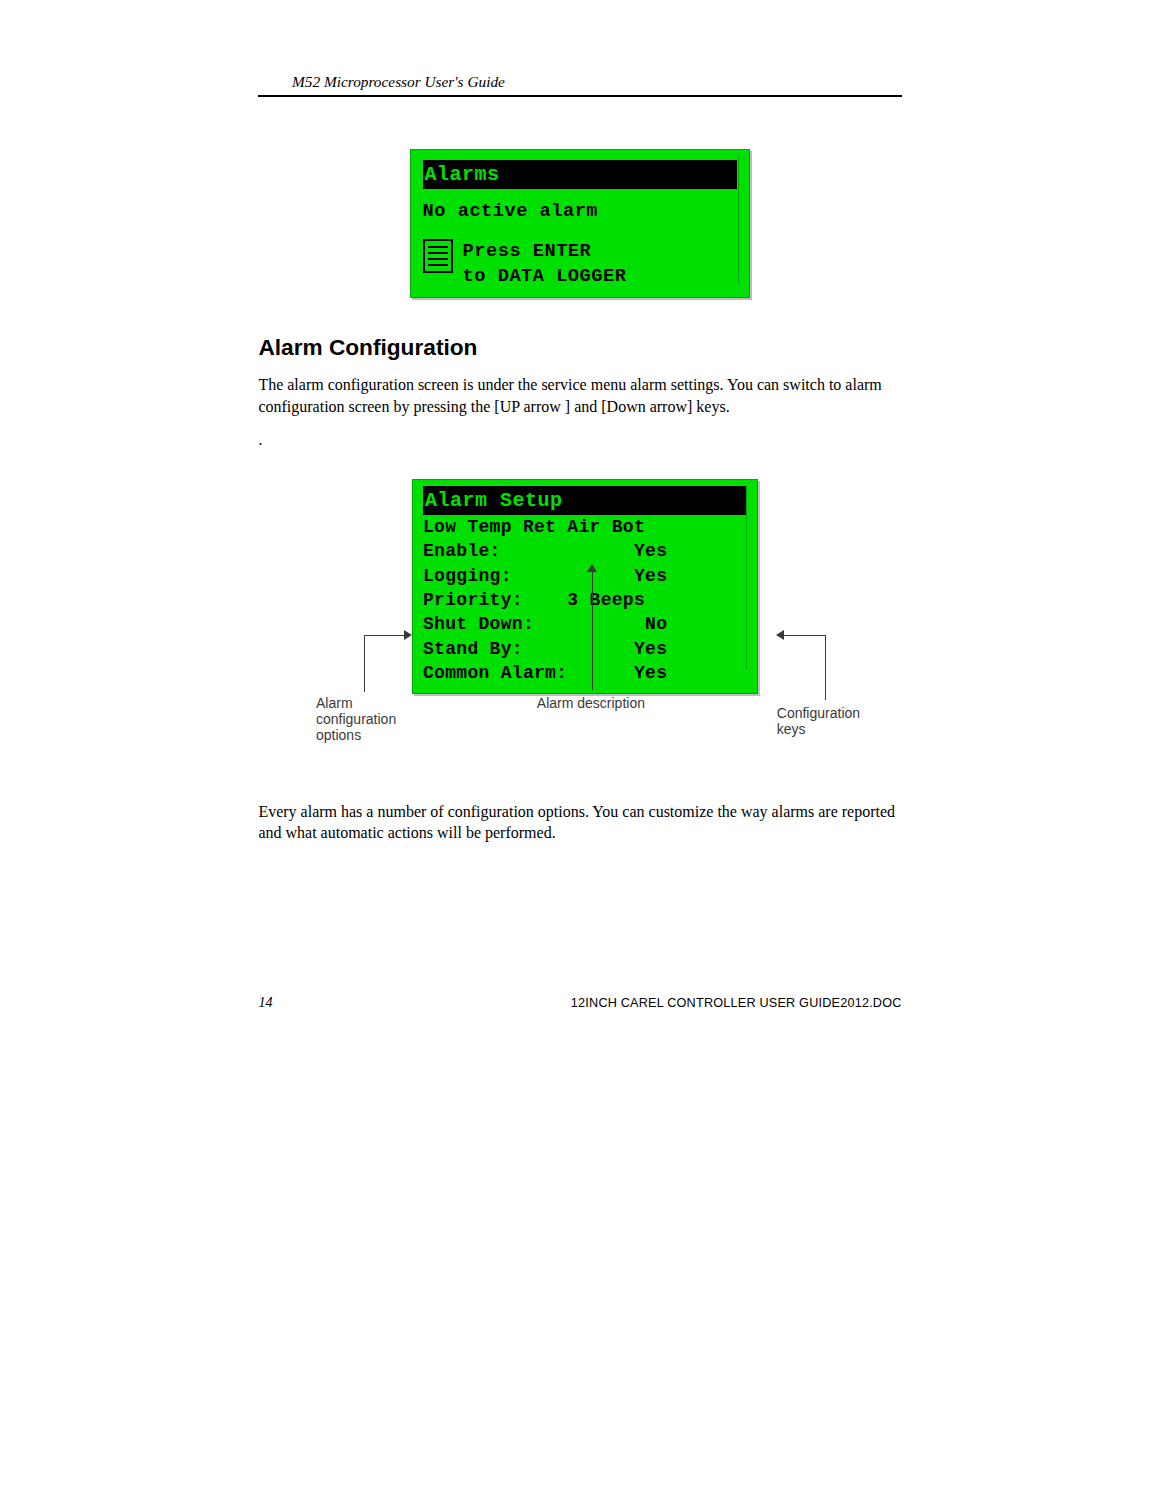M52 Microprocessor User's Guide
Alarms
No active alarm
Press ENTER
to DATA LOGGER
Alarm Configuration
The alarm configuration screen is under the service menu alarm settings. You can switch to alarm configuration screen by pressing the [UP arrow ] and [Down arrow] keys.
.
Alarm Setup
Low Temp Ret Air Bot
Enable: Yes
Logging: Yes
Priority: 3 Beeps
Shut Down: No
Stand By: Yes
Common Alarm: Yes
Alarm configuration
options
Alarm description
Configuration
keys
Every alarm has a number of configuration options. You can customize the way alarms are reported and what automatic actions will be performed.
14 12INCH CAREL CONTROLLER USER GUIDE2012.DOC